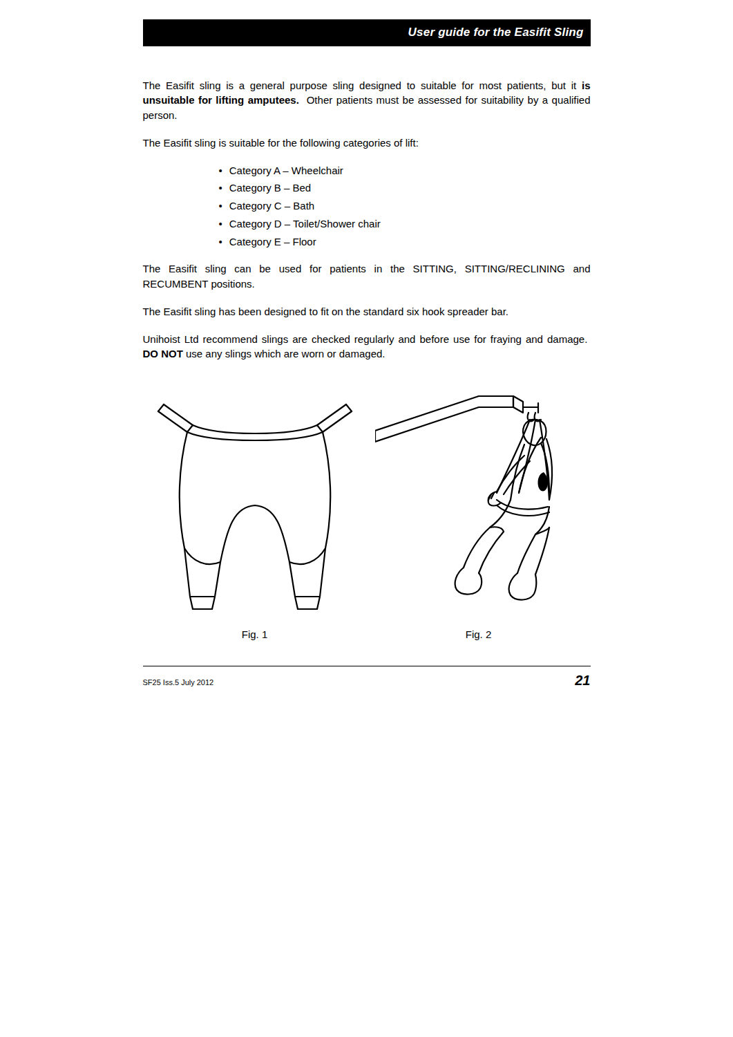User guide for the Easifit Sling
The Easifit sling is a general purpose sling designed to suitable for most patients, but it is unsuitable for lifting amputees. Other patients must be assessed for suitability by a qualified person.
The Easifit sling is suitable for the following categories of lift:
Category A – Wheelchair
Category B – Bed
Category C – Bath
Category D – Toilet/Shower chair
Category E – Floor
The Easifit sling can be used for patients in the SITTING, SITTING/RECLINING and RECUMBENT positions.
The Easifit sling has been designed to fit on the standard six hook spreader bar.
Unihoist Ltd recommend slings are checked regularly and before use for fraying and damage. DO NOT use any slings which are worn or damaged.
Fig. 1
Fig. 2
SF25 Iss.5 July 2012
21